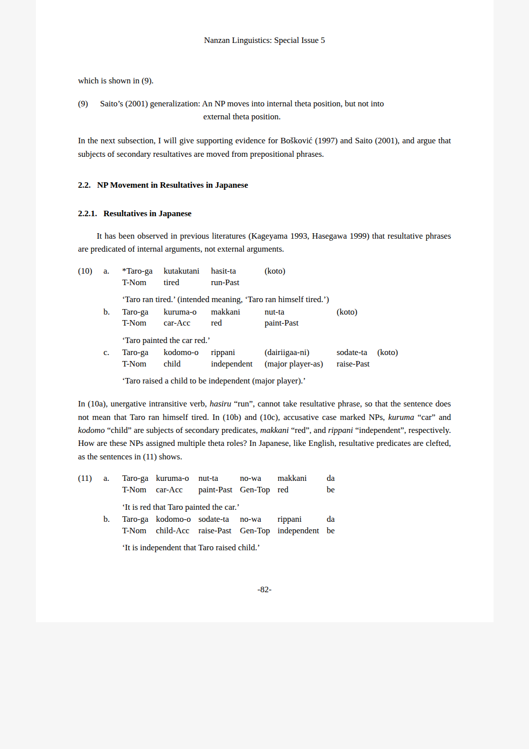Nanzan Linguistics: Special Issue 5
which is shown in (9).
(9) Saito’s (2001) generalization: An NP moves into internal theta position, but not into external theta position.
In the next subsection, I will give supporting evidence for Bošković (1997) and Saito (2001), and argue that subjects of secondary resultatives are moved from prepositional phrases.
2.2. NP Movement in Resultatives in Japanese
2.2.1. Resultatives in Japanese
It has been observed in previous literatures (Kageyama 1993, Hasegawa 1999) that resultative phrases are predicated of internal arguments, not external arguments.
| (10) | a. | *Taro-ga | kutakutani | hasit-ta | (koto) |
| | | T-Nom | tired | run-Past | |
| | | ‘Taro ran tired.’ (intended meaning, ‘Taro ran himself tired.’) |
| | b. | Taro-ga | kuruma-o | makkani | nut-ta | (koto) |
| | | T-Nom | car-Acc | red | paint-Past | |
| | | ‘Taro painted the car red.’ |
| | c. | Taro-ga | kodomo-o | rippani | (dairiigaa-ni) | sodate-ta | (koto) |
| | | T-Nom | child | independent | (major player-as) | raise-Past | |
| | | ‘Taro raised a child to be independent (major player).’ |
In (10a), unergative intransitive verb, hasiru “run”, cannot take resultative phrase, so that the sentence does not mean that Taro ran himself tired. In (10b) and (10c), accusative case marked NPs, kuruma “car” and kodomo “child” are subjects of secondary predicates, makkani “red”, and rippani “independent”, respectively. How are these NPs assigned multiple theta roles? In Japanese, like English, resultative predicates are clefted, as the sentences in (11) shows.
| (11) | a. | Taro-ga | kuruma-o | nut-ta | no-wa | makkani | da |
| | | T-Nom | car-Acc | paint-Past | Gen-Top | red | be |
| | | ‘It is red that Taro painted the car.’ |
| | b. | Taro-ga | kodomo-o | sodate-ta | no-wa | rippani | da |
| | | T-Nom | child-Acc | raise-Past | Gen-Top | independent | be |
| | | ‘It is independent that Taro raised child.’ |
-82-